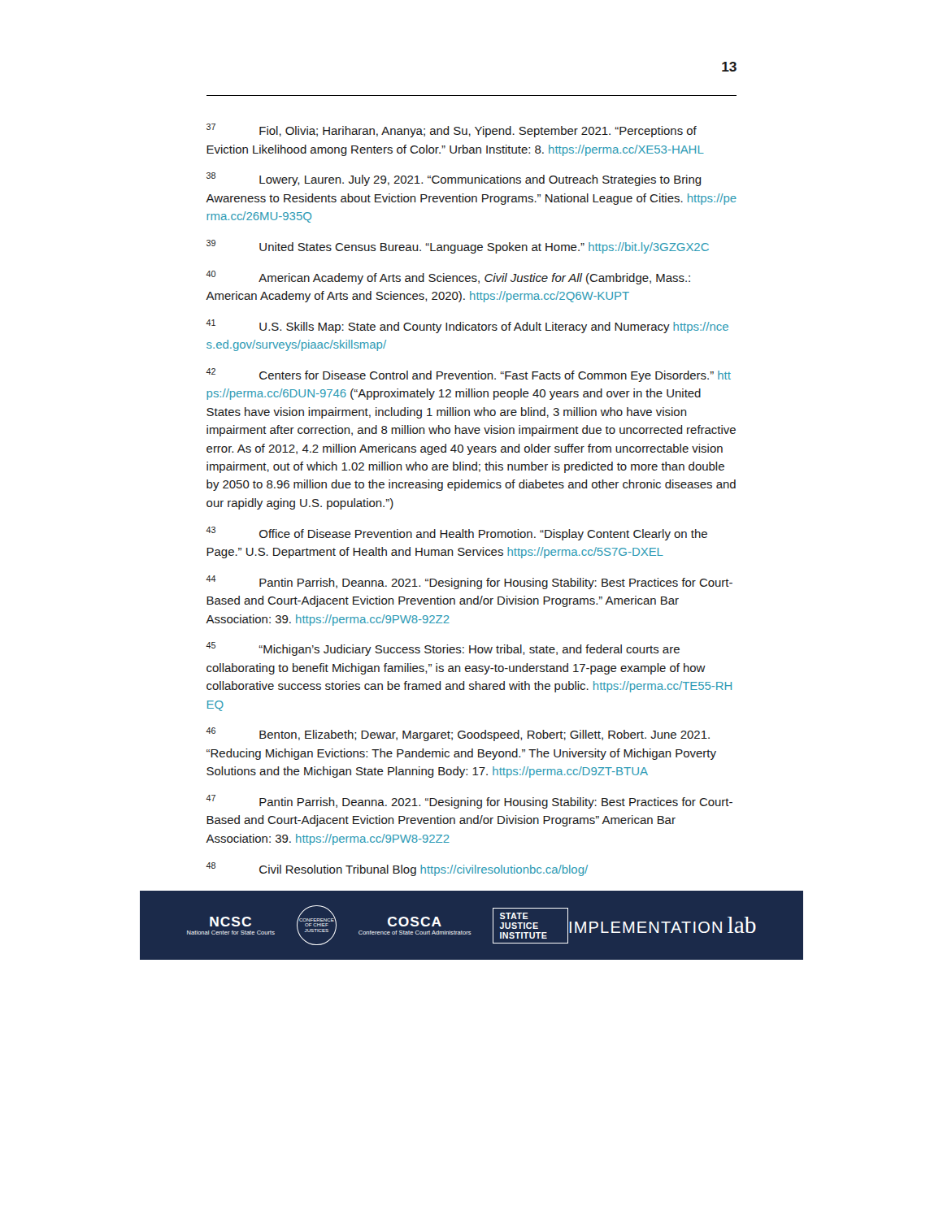13
37 Fiol, Olivia; Hariharan, Ananya; and Su, Yipend. September 2021. “Perceptions of Eviction Likelihood among Renters of Color.” Urban Institute: 8. https://perma.cc/XE53-HAHL
38 Lowery, Lauren. July 29, 2021. “Communications and Outreach Strategies to Bring Awareness to Residents about Eviction Prevention Programs.” National League of Cities. https://perma.cc/26MU-935Q
39 United States Census Bureau. “Language Spoken at Home.” https://bit.ly/3GZGX2C
40 American Academy of Arts and Sciences, Civil Justice for All (Cambridge, Mass.: American Academy of Arts and Sciences, 2020). https://perma.cc/2Q6W-KUPT
41 U.S. Skills Map: State and County Indicators of Adult Literacy and Numeracy https://nces.ed.gov/surveys/piaac/skillsmap/
42 Centers for Disease Control and Prevention. “Fast Facts of Common Eye Disorders.” https://perma.cc/6DUN-9746 (“Approximately 12 million people 40 years and over in the United States have vision impairment, including 1 million who are blind, 3 million who have vision impairment after correction, and 8 million who have vision impairment due to uncorrected refractive error. As of 2012, 4.2 million Americans aged 40 years and older suffer from uncorrectable vision impairment, out of which 1.02 million who are blind; this number is predicted to more than double by 2050 to 8.96 million due to the increasing epidemics of diabetes and other chronic diseases and our rapidly aging U.S. population.”)
43 Office of Disease Prevention and Health Promotion. “Display Content Clearly on the Page.” U.S. Department of Health and Human Services https://perma.cc/5S7G-DXEL
44 Pantin Parrish, Deanna. 2021. “Designing for Housing Stability: Best Practices for Court-Based and Court-Adjacent Eviction Prevention and/or Division Programs.” American Bar Association: 39. https://perma.cc/9PW8-92Z2
45 “Michigan’s Judiciary Success Stories: How tribal, state, and federal courts are collaborating to benefit Michigan families,” is an easy-to-understand 17-page example of how collaborative success stories can be framed and shared with the public. https://perma.cc/TE55-RHEQ
46 Benton, Elizabeth; Dewar, Margaret; Goodspeed, Robert; Gillett, Robert. June 2021. “Reducing Michigan Evictions: The Pandemic and Beyond.” The University of Michigan Poverty Solutions and the Michigan State Planning Body: 17. https://perma.cc/D9ZT-BTUA
47 Pantin Parrish, Deanna. 2021. “Designing for Housing Stability: Best Practices for Court-Based and Court-Adjacent Eviction Prevention and/or Division Programs” American Bar Association: 39. https://perma.cc/9PW8-92Z2
48 Civil Resolution Tribunal Blog https://civilresolutionbc.ca/blog/
NCSC National Center for State Courts
CONFERENCE
OF CHIEF
JUSTICES
COSCA Conference of State Court Administrators
STATE JUSTICE INSTITUTE
IMPLEMENTATIONlab